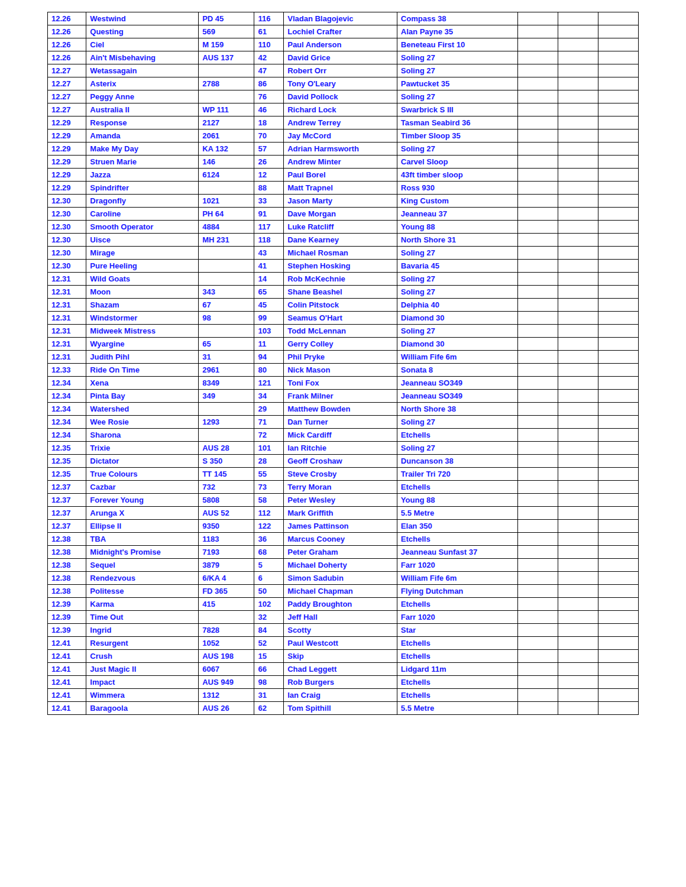| 12.26 | Westwind | PD 45 | 116 | Vladan Blagojevic | Compass 38 | | | |
| 12.26 | Questing | 569 | 61 | Lochiel Crafter | Alan Payne 35 | | | |
| 12.26 | Ciel | M 159 | 110 | Paul Anderson | Beneteau First 10 | | | |
| 12.26 | Ain't Misbehaving | AUS 137 | 42 | David Grice | Soling 27 | | | |
| 12.27 | Wetassagain | | 47 | Robert Orr | Soling 27 | | | |
| 12.27 | Asterix | 2788 | 86 | Tony O'Leary | Pawtucket 35 | | | |
| 12.27 | Peggy Anne | | 76 | David Pollock | Soling 27 | | | |
| 12.27 | Australia II | WP 111 | 46 | Richard Lock | Swarbrick S III | | | |
| 12.29 | Response | 2127 | 18 | Andrew Terrey | Tasman Seabird 36 | | | |
| 12.29 | Amanda | 2061 | 70 | Jay McCord | Timber Sloop 35 | | | |
| 12.29 | Make My Day | KA 132 | 57 | Adrian Harmsworth | Soling 27 | | | |
| 12.29 | Struen Marie | 146 | 26 | Andrew Minter | Carvel Sloop | | | |
| 12.29 | Jazza | 6124 | 12 | Paul Borel | 43ft timber sloop | | | |
| 12.29 | Spindrifter | | 88 | Matt Trapnel | Ross 930 | | | |
| 12.30 | Dragonfly | 1021 | 33 | Jason Marty | King Custom | | | |
| 12.30 | Caroline | PH 64 | 91 | Dave Morgan | Jeanneau 37 | | | |
| 12.30 | Smooth Operator | 4884 | 117 | Luke Ratcliff | Young 88 | | | |
| 12.30 | Uisce | MH 231 | 118 | Dane Kearney | North Shore 31 | | | |
| 12.30 | Mirage | | 43 | Michael Rosman | Soling 27 | | | |
| 12.30 | Pure Heeling | | 41 | Stephen Hosking | Bavaria 45 | | | |
| 12.31 | Wild Goats | | 14 | Rob McKechnie | Soling 27 | | | |
| 12.31 | Moon | 343 | 65 | Shane Beashel | Soling 27 | | | |
| 12.31 | Shazam | 67 | 45 | Colin Pitstock | Delphia 40 | | | |
| 12.31 | Windstormer | 98 | 99 | Seamus O'Hart | Diamond 30 | | | |
| 12.31 | Midweek Mistress | | 103 | Todd McLennan | Soling 27 | | | |
| 12.31 | Wyargine | 65 | 11 | Gerry Colley | Diamond 30 | | | |
| 12.31 | Judith Pihl | 31 | 94 | Phil Pryke | William Fife 6m | | | |
| 12.33 | Ride On Time | 2961 | 80 | Nick Mason | Sonata 8 | | | |
| 12.34 | Xena | 8349 | 121 | Toni Fox | Jeanneau SO349 | | | |
| 12.34 | Pinta Bay | 349 | 34 | Frank Milner | Jeanneau SO349 | | | |
| 12.34 | Watershed | | 29 | Matthew Bowden | North Shore 38 | | | |
| 12.34 | Wee Rosie | 1293 | 71 | Dan Turner | Soling 27 | | | |
| 12.34 | Sharona | | 72 | Mick Cardiff | Etchells | | | |
| 12.35 | Trixie | AUS 28 | 101 | Ian Ritchie | Soling 27 | | | |
| 12.35 | Dictator | S 350 | 28 | Geoff Croshaw | Duncanson 38 | | | |
| 12.35 | True Colours | TT 145 | 55 | Steve Crosby | Trailer Tri 720 | | | |
| 12.37 | Cazbar | 732 | 73 | Terry Moran | Etchells | | | |
| 12.37 | Forever Young | 5808 | 58 | Peter Wesley | Young 88 | | | |
| 12.37 | Arunga X | AUS 52 | 112 | Mark Griffith | 5.5 Metre | | | |
| 12.37 | Ellipse II | 9350 | 122 | James Pattinson | Elan 350 | | | |
| 12.38 | TBA | 1183 | 36 | Marcus Cooney | Etchells | | | |
| 12.38 | Midnight's Promise | 7193 | 68 | Peter Graham | Jeanneau Sunfast 37 | | | |
| 12.38 | Sequel | 3879 | 5 | Michael Doherty | Farr 1020 | | | |
| 12.38 | Rendezvous | 6/KA 4 | 6 | Simon Sadubin | William Fife 6m | | | |
| 12.38 | Politesse | FD 365 | 50 | Michael Chapman | Flying Dutchman | | | |
| 12.39 | Karma | 415 | 102 | Paddy Broughton | Etchells | | | |
| 12.39 | Time Out | | 32 | Jeff Hall | Farr 1020 | | | |
| 12.39 | Ingrid | 7828 | 84 | Scotty | Star | | | |
| 12.41 | Resurgent | 1052 | 52 | Paul Westcott | Etchells | | | |
| 12.41 | Crush | AUS 198 | 15 | Skip | Etchells | | | |
| 12.41 | Just Magic II | 6067 | 66 | Chad Leggett | Lidgard 11m | | | |
| 12.41 | Impact | AUS 949 | 98 | Rob Burgers | Etchells | | | |
| 12.41 | Wimmera | 1312 | 31 | Ian Craig | Etchells | | | |
| 12.41 | Baragoola | AUS 26 | 62 | Tom Spithill | 5.5 Metre | | | |